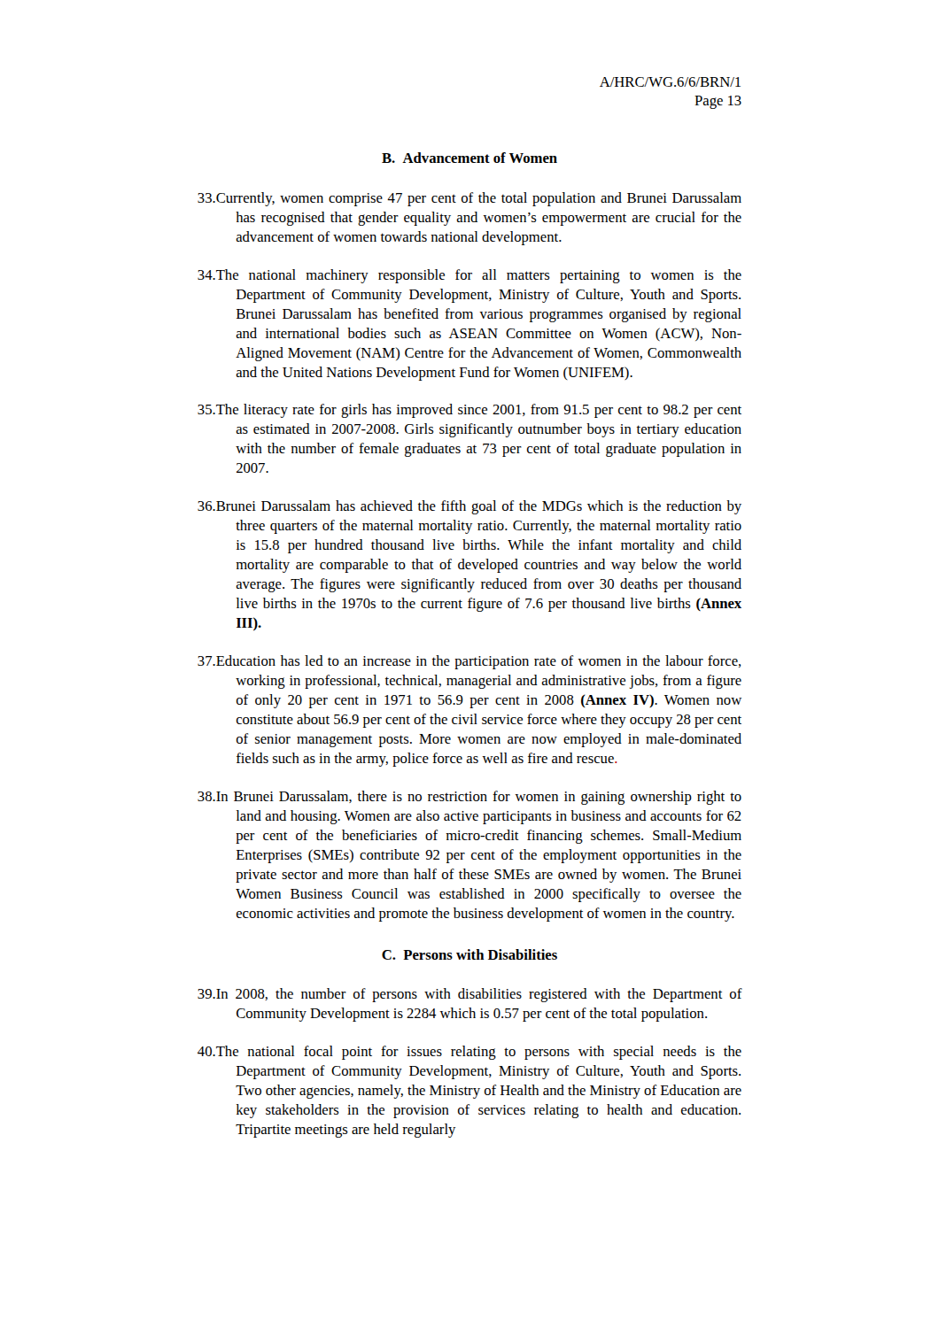A/HRC/WG.6/6/BRN/1
Page 13
B. Advancement of Women
33. Currently, women comprise 47 per cent of the total population and Brunei Darussalam has recognised that gender equality and women’s empowerment are crucial for the advancement of women towards national development.
34. The national machinery responsible for all matters pertaining to women is the Department of Community Development, Ministry of Culture, Youth and Sports. Brunei Darussalam has benefited from various programmes organised by regional and international bodies such as ASEAN Committee on Women (ACW), Non-Aligned Movement (NAM) Centre for the Advancement of Women, Commonwealth and the United Nations Development Fund for Women (UNIFEM).
35. The literacy rate for girls has improved since 2001, from 91.5 per cent to 98.2 per cent as estimated in 2007-2008. Girls significantly outnumber boys in tertiary education with the number of female graduates at 73 per cent of total graduate population in 2007.
36. Brunei Darussalam has achieved the fifth goal of the MDGs which is the reduction by three quarters of the maternal mortality ratio. Currently, the maternal mortality ratio is 15.8 per hundred thousand live births. While the infant mortality and child mortality are comparable to that of developed countries and way below the world average. The figures were significantly reduced from over 30 deaths per thousand live births in the 1970s to the current figure of 7.6 per thousand live births (Annex III).
37. Education has led to an increase in the participation rate of women in the labour force, working in professional, technical, managerial and administrative jobs, from a figure of only 20 per cent in 1971 to 56.9 per cent in 2008 (Annex IV). Women now constitute about 56.9 per cent of the civil service force where they occupy 28 per cent of senior management posts. More women are now employed in male-dominated fields such as in the army, police force as well as fire and rescue.
38. In Brunei Darussalam, there is no restriction for women in gaining ownership right to land and housing. Women are also active participants in business and accounts for 62 per cent of the beneficiaries of micro-credit financing schemes. Small-Medium Enterprises (SMEs) contribute 92 per cent of the employment opportunities in the private sector and more than half of these SMEs are owned by women. The Brunei Women Business Council was established in 2000 specifically to oversee the economic activities and promote the business development of women in the country.
C. Persons with Disabilities
39. In 2008, the number of persons with disabilities registered with the Department of Community Development is 2284 which is 0.57 per cent of the total population.
40. The national focal point for issues relating to persons with special needs is the Department of Community Development, Ministry of Culture, Youth and Sports. Two other agencies, namely, the Ministry of Health and the Ministry of Education are key stakeholders in the provision of services relating to health and education. Tripartite meetings are held regularly